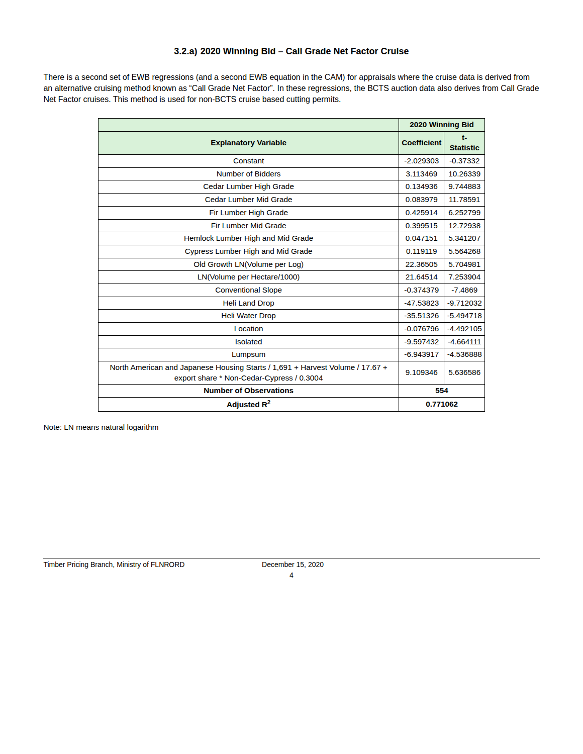3.2.a) 2020 Winning Bid – Call Grade Net Factor Cruise
There is a second set of EWB regressions (and a second EWB equation in the CAM) for appraisals where the cruise data is derived from an alternative cruising method known as “Call Grade Net Factor”. In these regressions, the BCTS auction data also derives from Call Grade Net Factor cruises. This method is used for non-BCTS cruise based cutting permits.
| | 2020 Winning Bid |
| --- | --- |
| Explanatory Variable | Coefficient | t-Statistic |
| Constant | -2.029303 | -0.37332 |
| Number of Bidders | 3.113469 | 10.26339 |
| Cedar Lumber High Grade | 0.134936 | 9.744883 |
| Cedar Lumber Mid Grade | 0.083979 | 11.78591 |
| Fir Lumber High Grade | 0.425914 | 6.252799 |
| Fir Lumber Mid Grade | 0.399515 | 12.72938 |
| Hemlock Lumber High and Mid Grade | 0.047151 | 5.341207 |
| Cypress Lumber High and Mid Grade | 0.119119 | 5.564268 |
| Old Growth LN(Volume per Log) | 22.36505 | 5.704981 |
| LN(Volume per Hectare/1000) | 21.64514 | 7.253904 |
| Conventional Slope | -0.374379 | -7.4869 |
| Heli Land Drop | -47.53823 | -9.712032 |
| Heli Water Drop | -35.51326 | -5.494718 |
| Location | -0.076796 | -4.492105 |
| Isolated | -9.597432 | -4.664111 |
| Lumpsum | -6.943917 | -4.536888 |
| North American and Japanese Housing Starts / 1,691 + Harvest Volume / 17.67 + export share * Non-Cedar-Cypress / 0.3004 | 9.109346 | 5.636586 |
| Number of Observations | 554 |
| Adjusted R 2 | 0.771062 |
Note: LN means natural logarithm
Timber Pricing Branch, Ministry of FLNRORD December 15, 2020
4